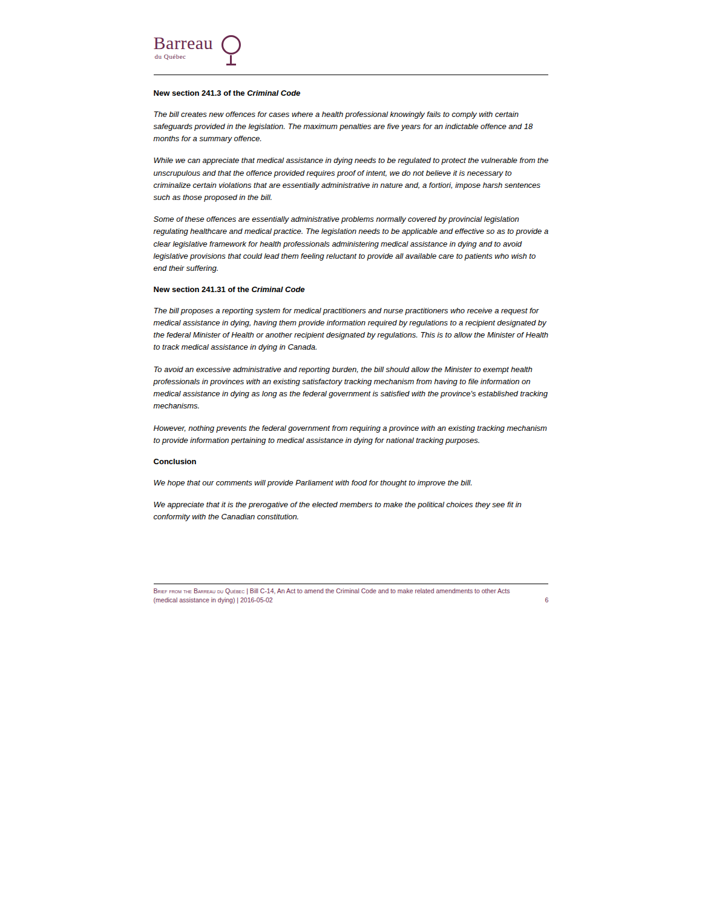Barreau
du Québec
New section 241.3 of the Criminal Code
The bill creates new offences for cases where a health professional knowingly fails to comply with certain safeguards provided in the legislation. The maximum penalties are five years for an indictable offence and 18 months for a summary offence.
While we can appreciate that medical assistance in dying needs to be regulated to protect the vulnerable from the unscrupulous and that the offence provided requires proof of intent, we do not believe it is necessary to criminalize certain violations that are essentially administrative in nature and, a fortiori, impose harsh sentences such as those proposed in the bill.
Some of these offences are essentially administrative problems normally covered by provincial legislation regulating healthcare and medical practice. The legislation needs to be applicable and effective so as to provide a clear legislative framework for health professionals administering medical assistance in dying and to avoid legislative provisions that could lead them feeling reluctant to provide all available care to patients who wish to end their suffering.
New section 241.31 of the Criminal Code
The bill proposes a reporting system for medical practitioners and nurse practitioners who receive a request for medical assistance in dying, having them provide information required by regulations to a recipient designated by the federal Minister of Health or another recipient designated by regulations. This is to allow the Minister of Health to track medical assistance in dying in Canada.
To avoid an excessive administrative and reporting burden, the bill should allow the Minister to exempt health professionals in provinces with an existing satisfactory tracking mechanism from having to file information on medical assistance in dying as long as the federal government is satisfied with the province's established tracking mechanisms.
However, nothing prevents the federal government from requiring a province with an existing tracking mechanism to provide information pertaining to medical assistance in dying for national tracking purposes.
Conclusion
We hope that our comments will provide Parliament with food for thought to improve the bill.
We appreciate that it is the prerogative of the elected members to make the political choices they see fit in conformity with the Canadian constitution.
Brief from the Barreau du Québec | Bill C-14, An Act to amend the Criminal Code and to make related amendments to other Acts (medical assistance in dying) | 2016-05-02 6